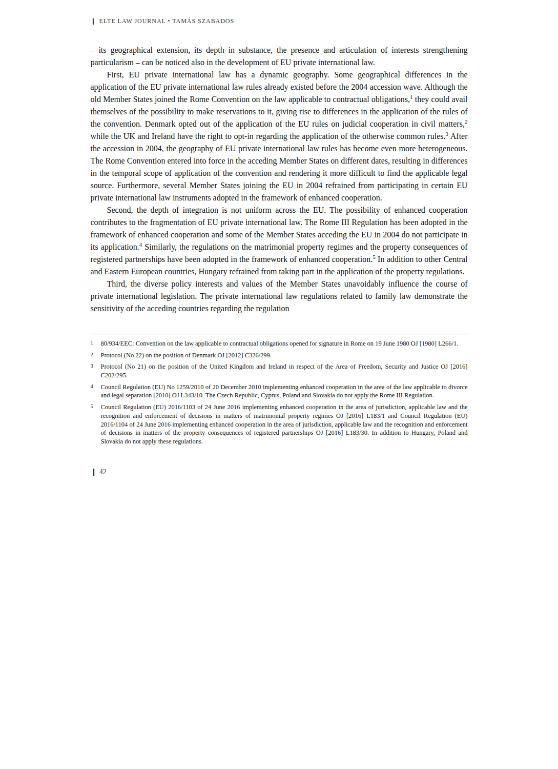❙ELTE Law Journal • Tamás Szabados
– its geographical extension, its depth in substance, the presence and articulation of interests strengthening particularism – can be noticed also in the development of EU private international law.
First, EU private international law has a dynamic geography. Some geographical differences in the application of the EU private international law rules already existed before the 2004 accession wave. Although the old Member States joined the Rome Convention on the law applicable to contractual obligations,1 they could avail themselves of the possibility to make reservations to it, giving rise to differences in the application of the rules of the convention. Denmark opted out of the application of the EU rules on judicial cooperation in civil matters,2 while the UK and Ireland have the right to opt-in regarding the application of the otherwise common rules.3 After the accession in 2004, the geography of EU private international law rules has become even more heterogeneous. The Rome Convention entered into force in the acceding Member States on different dates, resulting in differences in the temporal scope of application of the convention and rendering it more difficult to find the applicable legal source. Furthermore, several Member States joining the EU in 2004 refrained from participating in certain EU private international law instruments adopted in the framework of enhanced cooperation.
Second, the depth of integration is not uniform across the EU. The possibility of enhanced cooperation contributes to the fragmentation of EU private international law. The Rome III Regulation has been adopted in the framework of enhanced cooperation and some of the Member States acceding the EU in 2004 do not participate in its application.4 Similarly, the regulations on the matrimonial property regimes and the property consequences of registered partnerships have been adopted in the framework of enhanced cooperation.5 In addition to other Central and Eastern European countries, Hungary refrained from taking part in the application of the property regulations.
Third, the diverse policy interests and values of the Member States unavoidably influence the course of private international legislation. The private international law regulations related to family law demonstrate the sensitivity of the acceding countries regarding the regulation
180/934/EEC: Convention on the law applicable to contractual obligations opened for signature in Rome on 19 June 1980 OJ [1980] L266/1.
2 Protocol (No 22) on the position of Denmark OJ [2012] C326/299.
3 Protocol (No 21) on the position of the United Kingdom and Ireland in respect of the Area of Freedom, Security and Justice OJ [2016] C202/295.
4 Council Regulation (EU) No 1259/2010 of 20 December 2010 implementing enhanced cooperation in the area of the law applicable to divorce and legal separation [2010] OJ L343/10. The Czech Republic, Cyprus, Poland and Slovakia do not apply the Rome III Regulation.
5 Council Regulation (EU) 2016/1103 of 24 June 2016 implementing enhanced cooperation in the area of jurisdiction, applicable law and the recognition and enforcement of decisions in matters of matrimonial property regimes OJ [2016] L183/1 and Council Regulation (EU) 2016/1104 of 24 June 2016 implementing enhanced cooperation in the area of jurisdiction, applicable law and the recognition and enforcement of decisions in matters of the property consequences of registered partnerships OJ [2016] L183/30. In addition to Hungary, Poland and Slovakia do not apply these regulations.
❙42